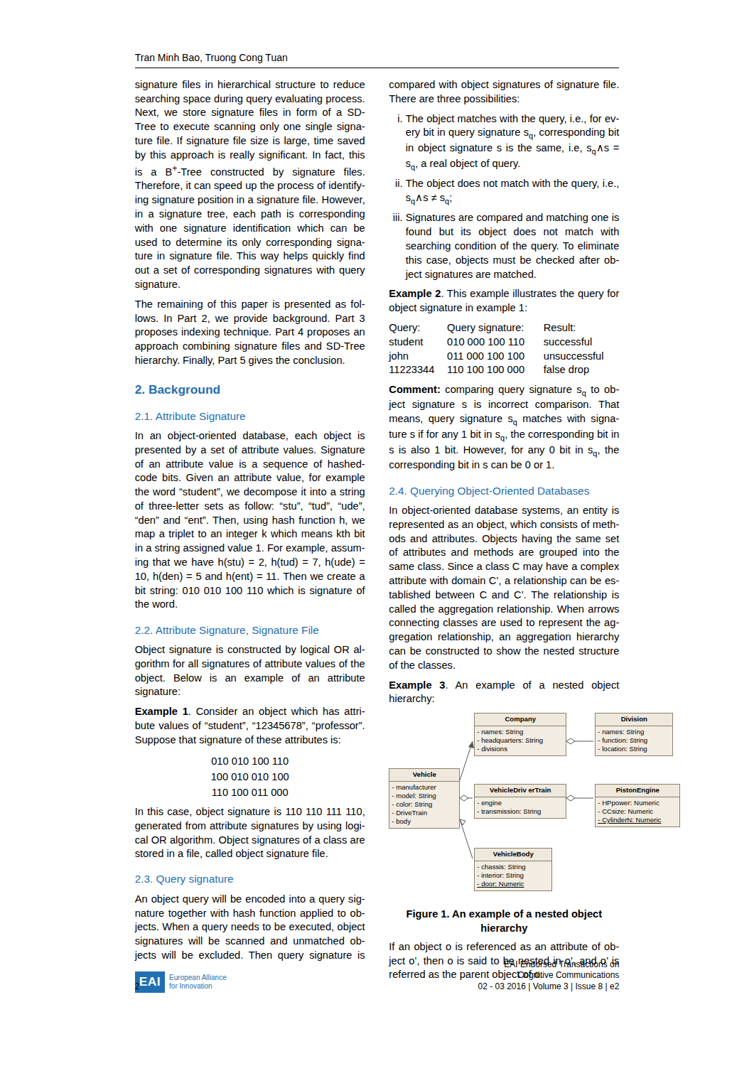Tran Minh Bao, Truong Cong Tuan
signature files in hierarchical structure to reduce searching space during query evaluating process. Next, we store signature files in form of a SD-Tree to execute scanning only one single signature file. If signature file size is large, time saved by this approach is really significant. In fact, this is a B+-Tree constructed by signature files. Therefore, it can speed up the process of identifying signature position in a signature file. However, in a signature tree, each path is corresponding with one signature identification which can be used to determine its only corresponding signature in signature file. This way helps quickly find out a set of corresponding signatures with query signature.
The remaining of this paper is presented as follows. In Part 2, we provide background. Part 3 proposes indexing technique. Part 4 proposes an approach combining signature files and SD-Tree hierarchy. Finally, Part 5 gives the conclusion.
2. Background
2.1. Attribute Signature
In an object-oriented database, each object is presented by a set of attribute values. Signature of an attribute value is a sequence of hashed-code bits. Given an attribute value, for example the word “student”, we decompose it into a string of three-letter sets as follow: “stu”, “tud”, “ude”, “den” and “ent”. Then, using hash function h, we map a triplet to an integer k which means kth bit in a string assigned value 1. For example, assuming that we have h(stu) = 2, h(tud) = 7, h(ude) = 10, h(den) = 5 and h(ent) = 11. Then we create a bit string: 010 010 100 110 which is signature of the word.
2.2. Attribute Signature, Signature File
Object signature is constructed by logical OR algorithm for all signatures of attribute values of the object. Below is an example of an attribute signature:
Example 1. Consider an object which has attribute values of “student”, “12345678”, “professor”. Suppose that signature of these attributes is:
010 010 100 110
100 010 010 100
110 100 011 000
In this case, object signature is 110 110 111 110, generated from attribute signatures by using logical OR algorithm. Object signatures of a class are stored in a file, called object signature file.
2.3. Query signature
An object query will be encoded into a query signature together with hash function applied to objects. When a query needs to be executed, object signatures will be scanned and unmatched objects will be excluded. Then query signature is compared with object signatures of signature file. There are three possibilities:
The object matches with the query, i.e., for every bit in query signature sq, corresponding bit in object signature s is the same, i.e, sq∧s = sq, a real object of query.
The object does not match with the query, i.e., sq∧s ≠ sq;
Signatures are compared and matching one is found but its object does not match with searching condition of the query. To eliminate this case, objects must be checked after object signatures are matched.
Example 2. This example illustrates the query for object signature in example 1:
| Query: | Query signature: | Result: |
| student | 010 000 100 110 | successful |
| john | 011 000 100 100 | unsuccessful |
| 11223344 | 110 100 100 000 | false drop |
Comment: comparing query signature sq to object signature s is incorrect comparison. That means, query signature sq matches with signature s if for any 1 bit in sq, the corresponding bit in s is also 1 bit. However, for any 0 bit in sq, the corresponding bit in s can be 0 or 1.
2.4. Querying Object-Oriented Databases
In object-oriented database systems, an entity is represented as an object, which consists of methods and attributes. Objects having the same set of attributes and methods are grouped into the same class. Since a class C may have a complex attribute with domain C’, a relationship can be established between C and C’. The relationship is called the aggregation relationship. When arrows connecting classes are used to represent the aggregation relationship, an aggregation hierarchy can be constructed to show the nested structure of the classes.
Example 3. An example of a nested object hierarchy:
Company
names: String
headquarters: String
divisions
Division
names: String
function: String
location: String
Vehicle
manufacturer
model: String
color: String
DriveTrain
body
VehicleDriv erTrain
engine
transmission: String
PistonEngine
HPpower: Numeric
CCsize: Numeric
CylinderN: Numeric
VehicleBody
chassis: String
interior: String
door: Numeric
Figure 1. An example of a nested object hierarchy
If an object o is referenced as an attribute of object o’, then o is said to be nested in o’, and o’ is referred as the parent object of o.
EAI European Alliance
for Innovation
EAI Endorsed Transactions on
Cognitive Communications
02 - 03 2016 | Volume 3 | Issue 8 | e2
2